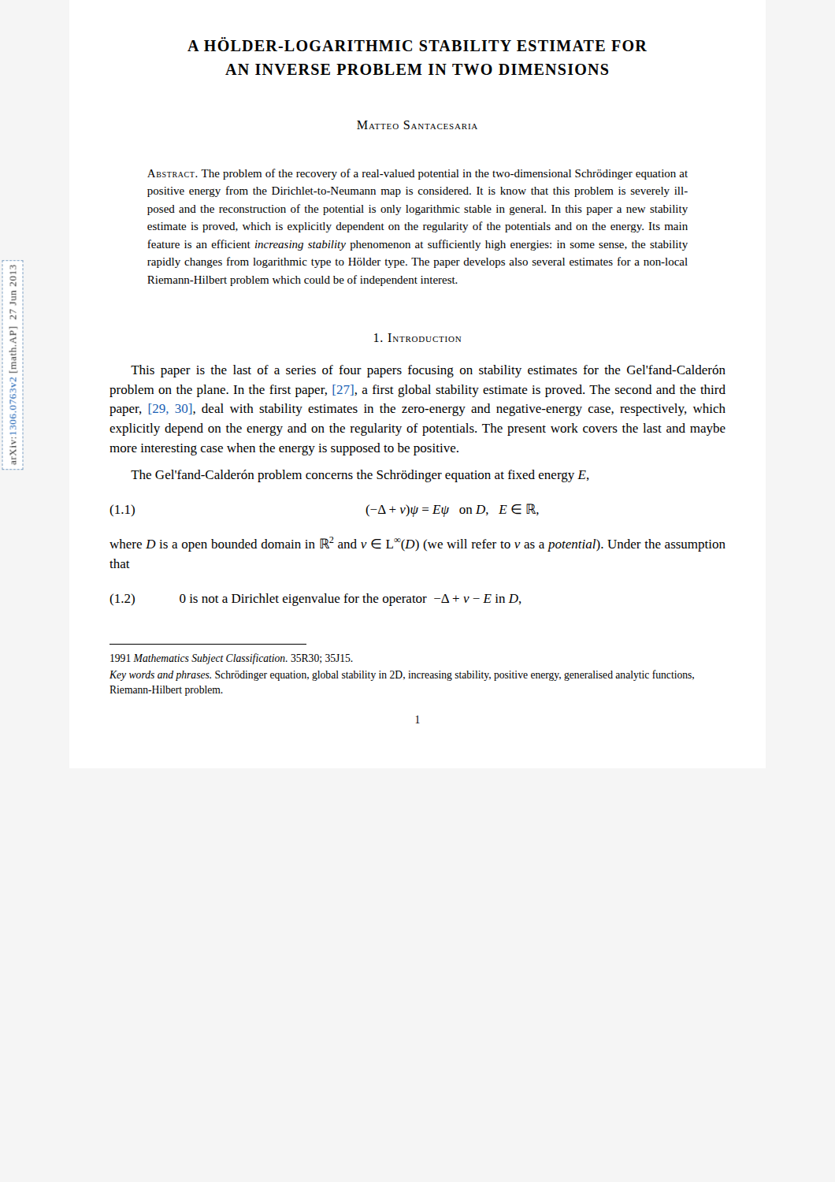arXiv:1306.0763v2 [math.AP] 27 Jun 2013
A Hölder-logarithmic stability estimate for
an inverse problem in two dimensions
Matteo Santacesaria
Abstract. The problem of the recovery of a real-valued potential in the two-dimensional Schrödinger equation at positive energy from the Dirichlet-to-Neumann map is considered. It is know that this problem is severely ill-posed and the reconstruction of the potential is only logarithmic stable in general. In this paper a new stability estimate is proved, which is explicitly dependent on the regularity of the potentials and on the energy. Its main feature is an efficient increasing stability phenomenon at sufficiently high energies: in some sense, the stability rapidly changes from logarithmic type to Hölder type. The paper develops also several estimates for a non-local Riemann-Hilbert problem which could be of independent interest.
1. Introduction
This paper is the last of a series of four papers focusing on stability estimates for the Gel'fand-Calderón problem on the plane. In the first paper, [27], a first global stability estimate is proved. The second and the third paper, [29, 30], deal with stability estimates in the zero-energy and negative-energy case, respectively, which explicitly depend on the energy and on the regularity of potentials. The present work covers the last and maybe more interesting case when the energy is supposed to be positive.
The Gel'fand-Calderón problem concerns the Schrödinger equation at fixed energy E,
(1.1) (−Δ + v)ψ = Eψ on D, E ∈ ℝ,
where D is a open bounded domain in ℝ2 and v ∈ L∞(D) (we will refer to v as a potential). Under the assumption that
(1.2) 0 is not a Dirichlet eigenvalue for the operator −Δ + v − E in D,
1991 Mathematics Subject Classification. 35R30; 35J15.
Key words and phrases. Schrödinger equation, global stability in 2D, increasing stability, positive energy, generalised analytic functions, Riemann-Hilbert problem.
1